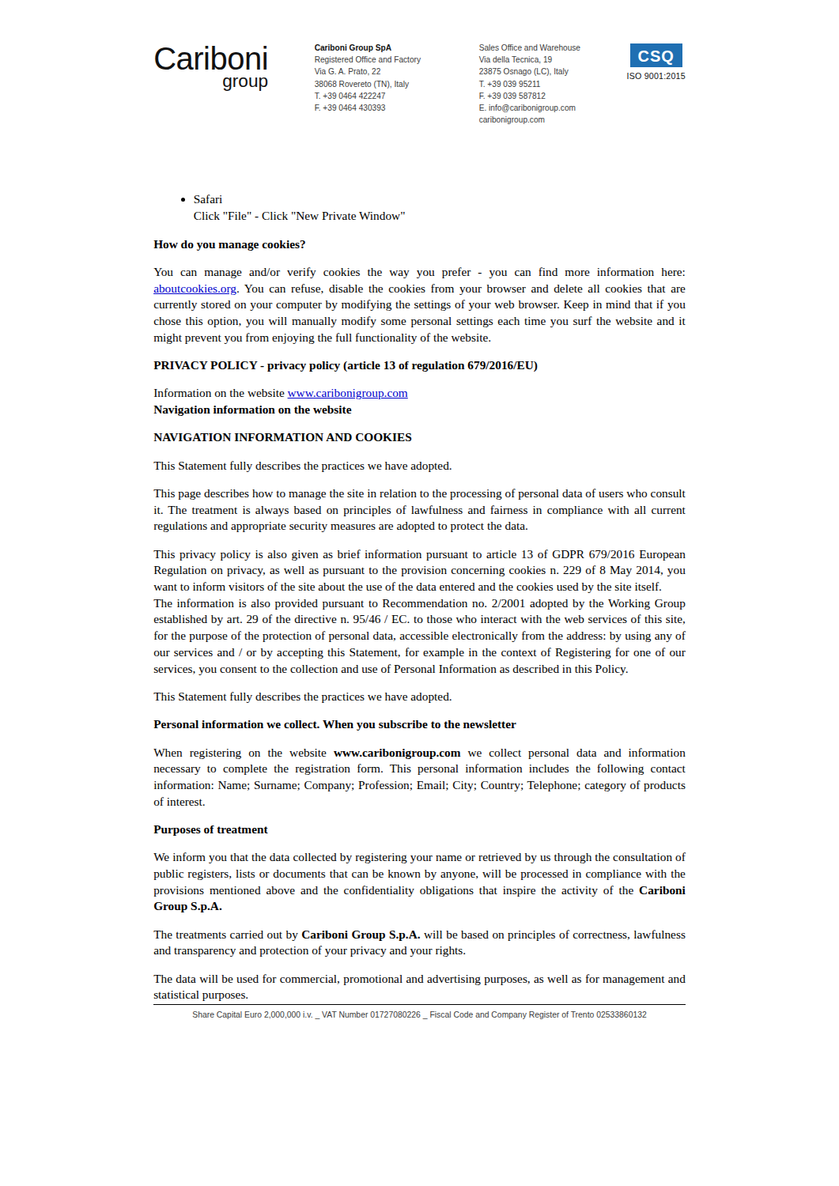Cariboni
group
Cariboni Group SpA
Registered Office and Factory
Via G. A. Prato, 22
38068 Rovereto (TN), Italy
T. +39 0464 422247
F. +39 0464 430393
Sales Office and Warehouse
Via della Tecnica, 19
23875 Osnago (LC), Italy
T. +39 039 95211
F. +39 039 587812
E. info@caribonigroup.com
caribonigroup.com
CSQ
ISO 9001:2015
Safari Click "File" - Click "New Private Window"
How do you manage cookies?
You can manage and/or verify cookies the way you prefer - you can find more information here: aboutcookies.org. You can refuse, disable the cookies from your browser and delete all cookies that are currently stored on your computer by modifying the settings of your web browser. Keep in mind that if you chose this option, you will manually modify some personal settings each time you surf the website and it might prevent you from enjoying the full functionality of the website.
PRIVACY POLICY - privacy policy (article 13 of regulation 679/2016/EU)
Information on the website www.caribonigroup.com
Navigation information on the website
NAVIGATION INFORMATION AND COOKIES
This Statement fully describes the practices we have adopted.
This page describes how to manage the site in relation to the processing of personal data of users who consult it. The treatment is always based on principles of lawfulness and fairness in compliance with all current regulations and appropriate security measures are adopted to protect the data.
This privacy policy is also given as brief information pursuant to article 13 of GDPR 679/2016 European Regulation on privacy, as well as pursuant to the provision concerning cookies n. 229 of 8 May 2014, you want to inform visitors of the site about the use of the data entered and the cookies used by the site itself.
The information is also provided pursuant to Recommendation no. 2/2001 adopted by the Working Group established by art. 29 of the directive n. 95/46 / EC. to those who interact with the web services of this site, for the purpose of the protection of personal data, accessible electronically from the address: by using any of our services and / or by accepting this Statement, for example in the context of Registering for one of our services, you consent to the collection and use of Personal Information as described in this Policy.
This Statement fully describes the practices we have adopted.
Personal information we collect. When you subscribe to the newsletter
When registering on the website www.caribonigroup.com we collect personal data and information necessary to complete the registration form. This personal information includes the following contact information: Name; Surname; Company; Profession; Email; City; Country; Telephone; category of products of interest.
Purposes of treatment
We inform you that the data collected by registering your name or retrieved by us through the consultation of public registers, lists or documents that can be known by anyone, will be processed in compliance with the provisions mentioned above and the confidentiality obligations that inspire the activity of the Cariboni Group S.p.A.
The treatments carried out by Cariboni Group S.p.A. will be based on principles of correctness, lawfulness and transparency and protection of your privacy and your rights.
The data will be used for commercial, promotional and advertising purposes, as well as for management and statistical purposes.
Share Capital Euro 2,000,000 i.v. _ VAT Number 01727080226 _ Fiscal Code and Company Register of Trento 02533860132